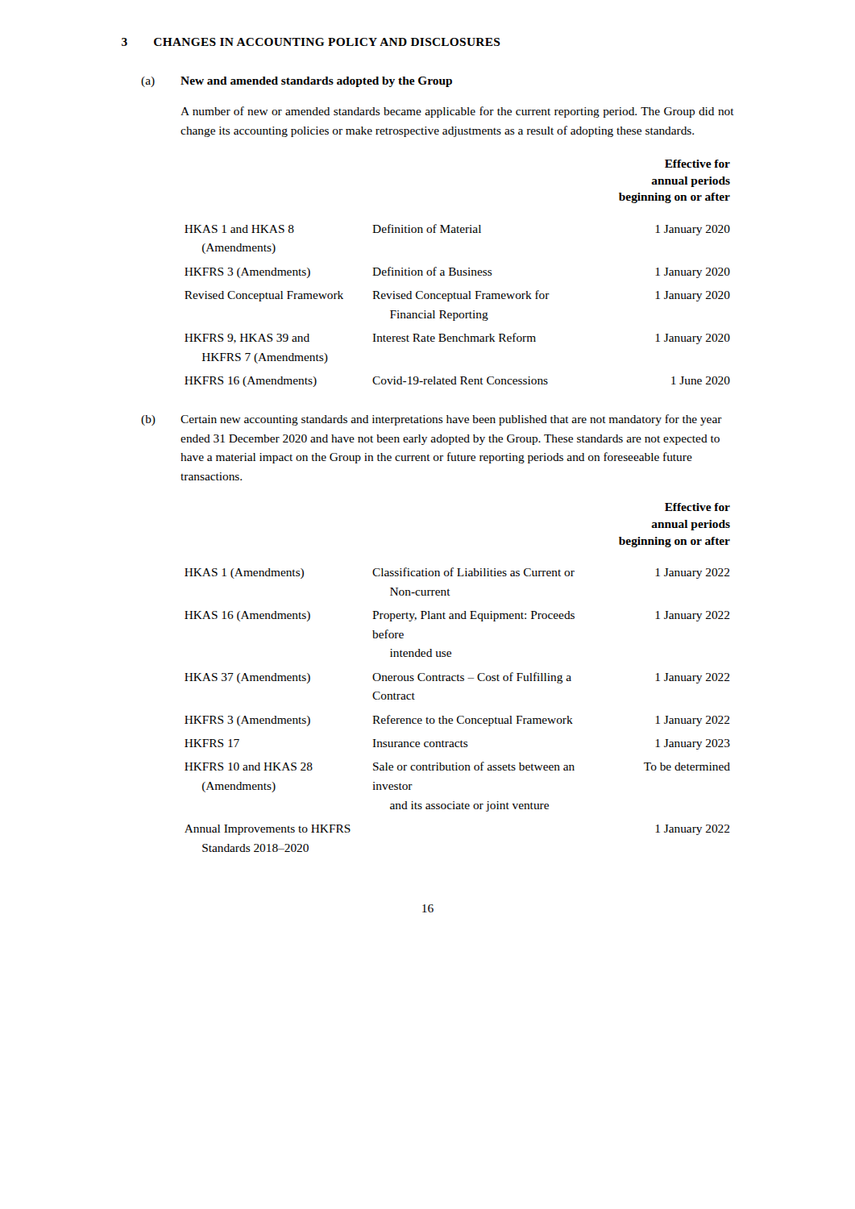3 CHANGES IN ACCOUNTING POLICY AND DISCLOSURES
(a) New and amended standards adopted by the Group
A number of new or amended standards became applicable for the current reporting period. The Group did not change its accounting policies or make retrospective adjustments as a result of adopting these standards.
| | | Effective for annual periods beginning on or after |
| --- | --- | --- |
| HKAS 1 and HKAS 8 (Amendments) | Definition of Material | 1 January 2020 |
| HKFRS 3 (Amendments) | Definition of a Business | 1 January 2020 |
| Revised Conceptual Framework | Revised Conceptual Framework for Financial Reporting | 1 January 2020 |
| HKFRS 9, HKAS 39 and HKFRS 7 (Amendments) | Interest Rate Benchmark Reform | 1 January 2020 |
| HKFRS 16 (Amendments) | Covid-19-related Rent Concessions | 1 June 2020 |
(b) Certain new accounting standards and interpretations have been published that are not mandatory for the year ended 31 December 2020 and have not been early adopted by the Group. These standards are not expected to have a material impact on the Group in the current or future reporting periods and on foreseeable future transactions.
| | | Effective for annual periods beginning on or after |
| --- | --- | --- |
| HKAS 1 (Amendments) | Classification of Liabilities as Current or Non-current | 1 January 2022 |
| HKAS 16 (Amendments) | Property, Plant and Equipment: Proceeds before intended use | 1 January 2022 |
| HKAS 37 (Amendments) | Onerous Contracts – Cost of Fulfilling a Contract | 1 January 2022 |
| HKFRS 3 (Amendments) | Reference to the Conceptual Framework | 1 January 2022 |
| HKFRS 17 | Insurance contracts | 1 January 2023 |
| HKFRS 10 and HKAS 28 (Amendments) | Sale or contribution of assets between an investor and its associate or joint venture | To be determined |
| Annual Improvements to HKFRS Standards 2018–2020 | | 1 January 2022 |
16